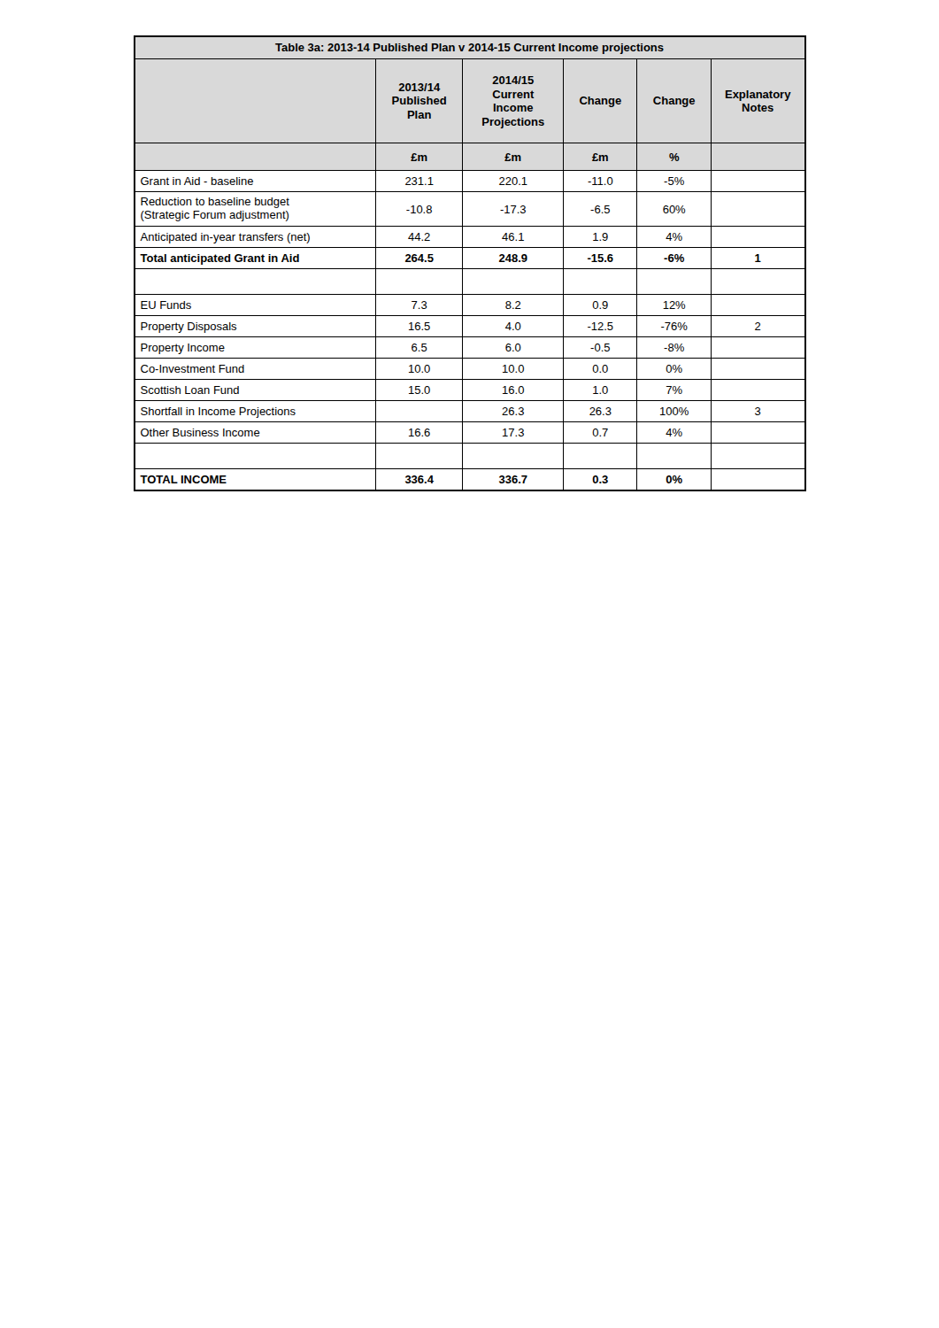| Table 3a: 2013-14 Published Plan v 2014-15 Current Income projections |
| | 2013/14 Published Plan | 2014/15 Current Income Projections | Change | Change | Explanatory Notes |
| | £m | £m | £m | % | |
| Grant in Aid - baseline | 231.1 | 220.1 | -11.0 | -5% | |
| Reduction to baseline budget (Strategic Forum adjustment) | -10.8 | -17.3 | -6.5 | 60% | |
| Anticipated in-year transfers (net) | 44.2 | 46.1 | 1.9 | 4% | |
| Total anticipated Grant in Aid | 264.5 | 248.9 | -15.6 | -6% | 1 |
| EU Funds | 7.3 | 8.2 | 0.9 | 12% | |
| Property Disposals | 16.5 | 4.0 | -12.5 | -76% | 2 |
| Property Income | 6.5 | 6.0 | -0.5 | -8% | |
| Co-Investment Fund | 10.0 | 10.0 | 0.0 | 0% | |
| Scottish Loan Fund | 15.0 | 16.0 | 1.0 | 7% | |
| Shortfall in Income Projections | | 26.3 | 26.3 | 100% | 3 |
| Other Business Income | 16.6 | 17.3 | 0.7 | 4% | |
| TOTAL INCOME | 336.4 | 336.7 | 0.3 | 0% | |